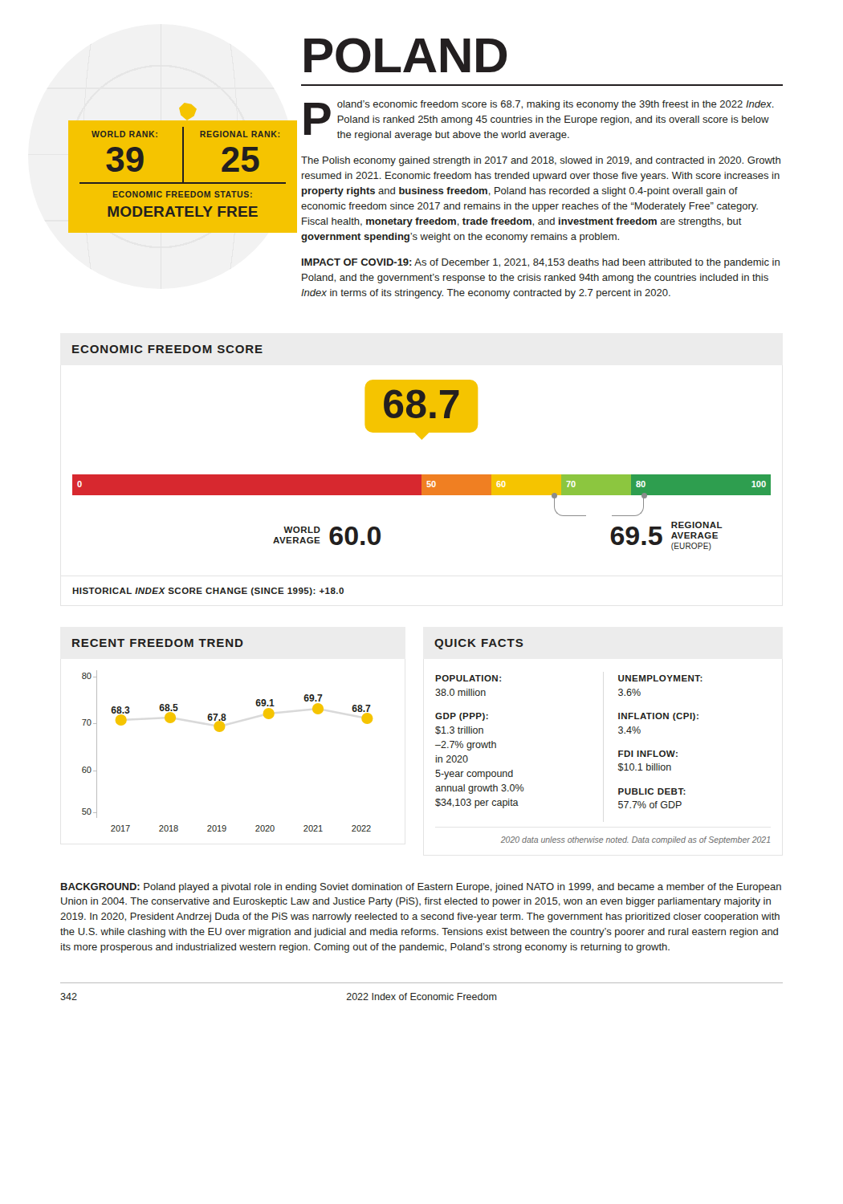WORLD RANK:
39
REGIONAL RANK:
25
ECONOMIC FREEDOM STATUS:
MODERATELY FREE
POLAND
Poland’s economic freedom score is 68.7, making its economy the 39th freest in the 2022 Index. Poland is ranked 25th among 45 countries in the Europe region, and its overall score is below the regional average but above the world average.
The Polish economy gained strength in 2017 and 2018, slowed in 2019, and contracted in 2020. Growth resumed in 2021. Economic freedom has trended upward over those five years. With score increases in property rights and business freedom, Poland has recorded a slight 0.4-point overall gain of economic freedom since 2017 and remains in the upper reaches of the “Moderately Free” category. Fiscal health, monetary freedom, trade freedom, and investment freedom are strengths, but government spending’s weight on the economy remains a problem.
IMPACT OF COVID-19: As of December 1, 2021, 84,153 deaths had been attributed to the pandemic in Poland, and the government’s response to the crisis ranked 94th among the countries included in this Index in terms of its stringency. The economy contracted by 2.7 percent in 2020.
ECONOMIC FREEDOM SCORE
68.7
0
50
60
70
80100
WORLD
AVERAGE
60.0
69.5
REGIONAL
AVERAGE
(EUROPE)
HISTORICAL INDEX SCORE CHANGE (SINCE 1995): +18.0
RECENT FREEDOM TREND
80 70 60 50
68.3
68.5
67.8
69.1
69.7
68.7
2017 2018 2019 2020 2021 2022
QUICK FACTS
POPULATION:
38.0 million
GDP (PPP):
$1.3 trillion
–2.7% growth
in 2020
5-year compound
annual growth 3.0%
$34,103 per capita
UNEMPLOYMENT:
3.6%
INFLATION (CPI):
3.4%
FDI INFLOW:
$10.1 billion
PUBLIC DEBT:
57.7% of GDP
2020 data unless otherwise noted. Data compiled as of September 2021
BACKGROUND: Poland played a pivotal role in ending Soviet domination of Eastern Europe, joined NATO in 1999, and became a member of the European Union in 2004. The conservative and Euroskeptic Law and Justice Party (PiS), first elected to power in 2015, won an even bigger parliamentary majority in 2019. In 2020, President Andrzej Duda of the PiS was narrowly reelected to a second five-year term. The government has prioritized closer cooperation with the U.S. while clashing with the EU over migration and judicial and media reforms. Tensions exist between the country’s poorer and rural eastern region and its more prosperous and industrialized western region. Coming out of the pandemic, Poland’s strong economy is returning to growth.
342
2022 Index of Economic Freedom